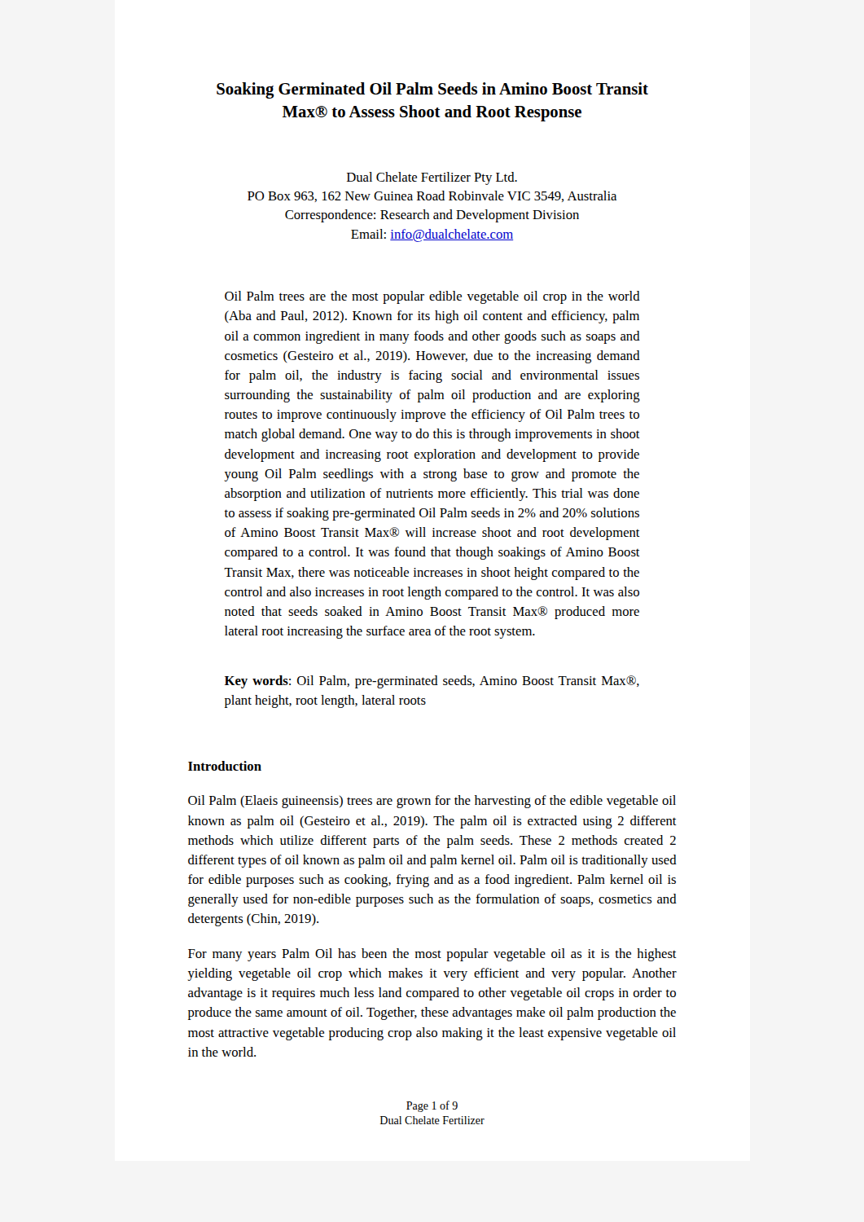Soaking Germinated Oil Palm Seeds in Amino Boost Transit Max® to Assess Shoot and Root Response
Dual Chelate Fertilizer Pty Ltd.
PO Box 963, 162 New Guinea Road Robinvale VIC 3549, Australia
Correspondence: Research and Development Division
Email: info@dualchelate.com
Oil Palm trees are the most popular edible vegetable oil crop in the world (Aba and Paul, 2012). Known for its high oil content and efficiency, palm oil a common ingredient in many foods and other goods such as soaps and cosmetics (Gesteiro et al., 2019). However, due to the increasing demand for palm oil, the industry is facing social and environmental issues surrounding the sustainability of palm oil production and are exploring routes to improve continuously improve the efficiency of Oil Palm trees to match global demand. One way to do this is through improvements in shoot development and increasing root exploration and development to provide young Oil Palm seedlings with a strong base to grow and promote the absorption and utilization of nutrients more efficiently. This trial was done to assess if soaking pre-germinated Oil Palm seeds in 2% and 20% solutions of Amino Boost Transit Max® will increase shoot and root development compared to a control. It was found that though soakings of Amino Boost Transit Max, there was noticeable increases in shoot height compared to the control and also increases in root length compared to the control. It was also noted that seeds soaked in Amino Boost Transit Max® produced more lateral root increasing the surface area of the root system.
Key words: Oil Palm, pre-germinated seeds, Amino Boost Transit Max®, plant height, root length, lateral roots
Introduction
Oil Palm (Elaeis guineensis) trees are grown for the harvesting of the edible vegetable oil known as palm oil (Gesteiro et al., 2019). The palm oil is extracted using 2 different methods which utilize different parts of the palm seeds. These 2 methods created 2 different types of oil known as palm oil and palm kernel oil. Palm oil is traditionally used for edible purposes such as cooking, frying and as a food ingredient. Palm kernel oil is generally used for non-edible purposes such as the formulation of soaps, cosmetics and detergents (Chin, 2019).
For many years Palm Oil has been the most popular vegetable oil as it is the highest yielding vegetable oil crop which makes it very efficient and very popular. Another advantage is it requires much less land compared to other vegetable oil crops in order to produce the same amount of oil. Together, these advantages make oil palm production the most attractive vegetable producing crop also making it the least expensive vegetable oil in the world.
Page 1 of 9
Dual Chelate Fertilizer